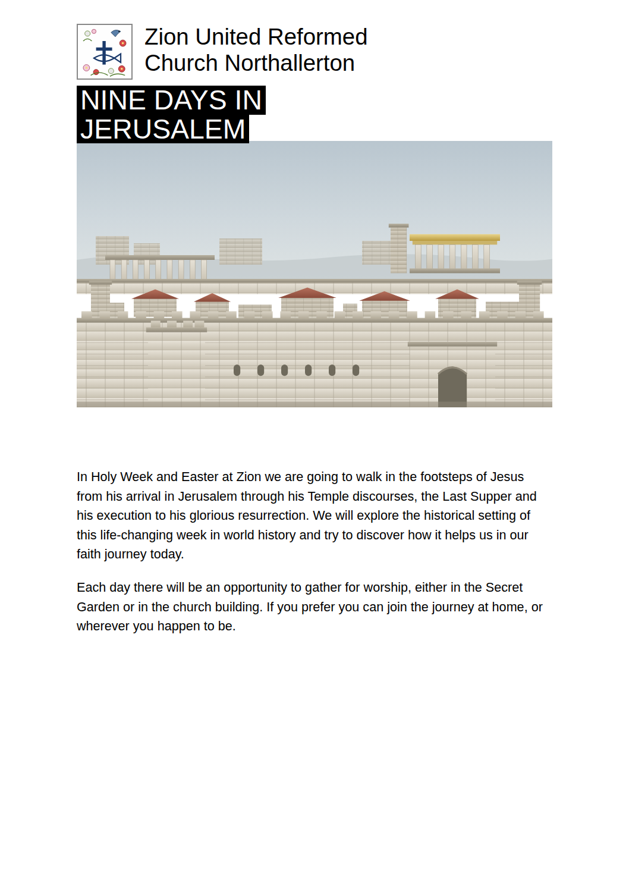Zion United Reformed
Church Northallerton
NINE DAYS IN
JERUSALEM
In Holy Week and Easter at Zion we are going to walk in the footsteps of Jesus from his arrival in Jerusalem through his Temple discourses, the Last Supper and his execution to his glorious resurrection. We will explore the historical setting of this life-changing week in world history and try to discover how it helps us in our faith journey today.
Each day there will be an opportunity to gather for worship, either in the Secret Garden or in the church building. If you prefer you can join the journey at home, or wherever you happen to be.